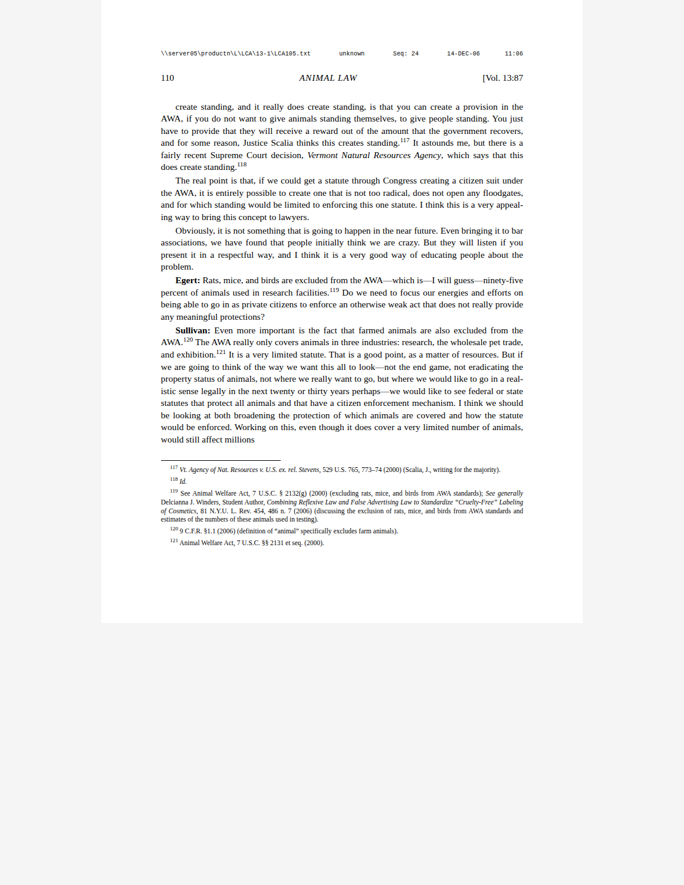\\server05\productn\L\LCA\13-1\LCA105.txt unknown Seq: 24 14-DEC-06 11:06
110 ANIMAL LAW [Vol. 13:87
create standing, and it really does create standing, is that you can create a provision in the AWA, if you do not want to give animals standing themselves, to give people standing. You just have to provide that they will receive a reward out of the amount that the government recovers, and for some reason, Justice Scalia thinks this creates standing.117 It astounds me, but there is a fairly recent Supreme Court decision, Vermont Natural Resources Agency, which says that this does create standing.118
The real point is that, if we could get a statute through Congress creating a citizen suit under the AWA, it is entirely possible to create one that is not too radical, does not open any floodgates, and for which standing would be limited to enforcing this one statute. I think this is a very appealing way to bring this concept to lawyers.
Obviously, it is not something that is going to happen in the near future. Even bringing it to bar associations, we have found that people initially think we are crazy. But they will listen if you present it in a respectful way, and I think it is a very good way of educating people about the problem.
Egert: Rats, mice, and birds are excluded from the AWA—which is—I will guess—ninety-five percent of animals used in research facilities.119 Do we need to focus our energies and efforts on being able to go in as private citizens to enforce an otherwise weak act that does not really provide any meaningful protections?
Sullivan: Even more important is the fact that farmed animals are also excluded from the AWA.120 The AWA really only covers animals in three industries: research, the wholesale pet trade, and exhibition.121 It is a very limited statute. That is a good point, as a matter of resources. But if we are going to think of the way we want this all to look—not the end game, not eradicating the property status of animals, not where we really want to go, but where we would like to go in a realistic sense legally in the next twenty or thirty years perhaps—we would like to see federal or state statutes that protect all animals and that have a citizen enforcement mechanism. I think we should be looking at both broadening the protection of which animals are covered and how the statute would be enforced. Working on this, even though it does cover a very limited number of animals, would still affect millions
117 Vt. Agency of Nat. Resources v. U.S. ex. rel. Stevens, 529 U.S. 765, 773–74 (2000) (Scalia, J., writing for the majority).
118 Id.
119 See Animal Welfare Act, 7 U.S.C. § 2132(g) (2000) (excluding rats, mice, and birds from AWA standards); See generally Delcianna J. Winders, Student Author, Combining Reflexive Law and False Advertising Law to Standardize “Cruelty-Free” Labeling of Cosmetics, 81 N.Y.U. L. Rev. 454, 486 n. 7 (2006) (discussing the exclusion of rats, mice, and birds from AWA standards and estimates of the numbers of these animals used in testing).
120 9 C.F.R. §1.1 (2006) (definition of “animal” specifically excludes farm animals).
121 Animal Welfare Act, 7 U.S.C. §§ 2131 et seq. (2000).